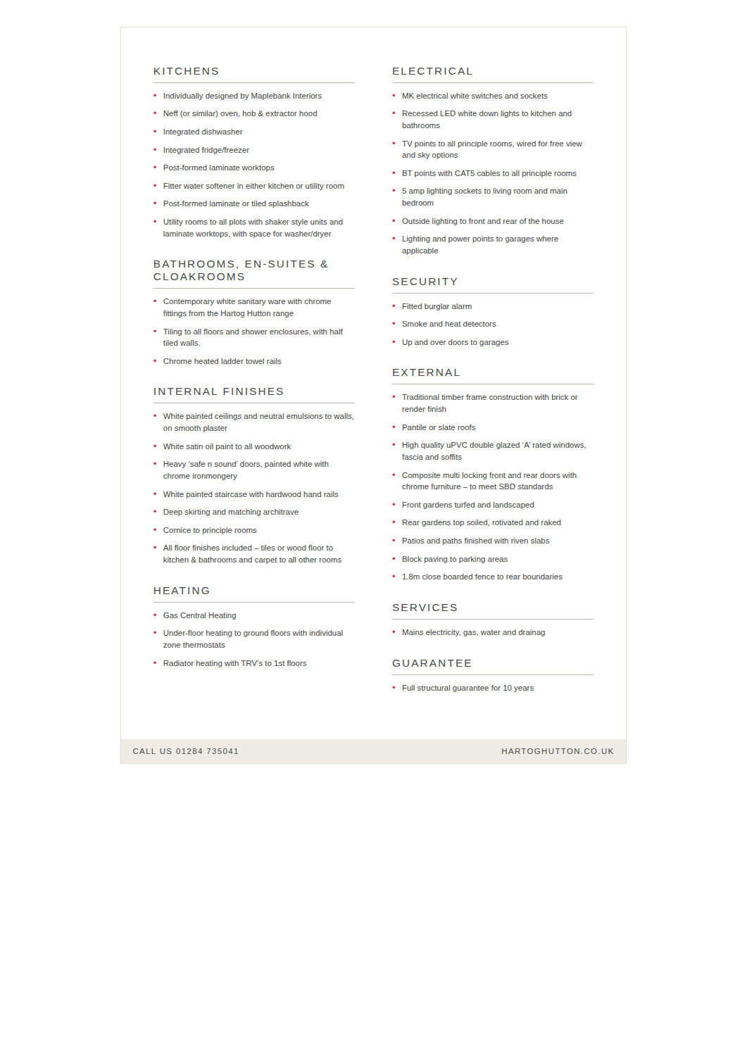Kitchens
Individually designed by Maplebank Interiors
Neff (or similar) oven, hob & extractor hood
Integrated dishwasher
Integrated fridge/freezer
Post-formed laminate worktops
Fitter water softener in either kitchen or utility room
Post-formed laminate or tiled splashback
Utility rooms to all plots with shaker style units and laminate worktops, with space for washer/dryer
Bathrooms, En-suites & Cloakrooms
Contemporary white sanitary ware with chrome fittings from the Hartog Hutton range
Tiling to all floors and shower enclosures, with half tiled walls.
Chrome heated ladder towel rails
Internal Finishes
White painted ceilings and neutral emulsions to walls, on smooth plaster
White satin oil paint to all woodwork
Heavy ‘safe n sound’ doors, painted white with chrome ironmongery
White painted staircase with hardwood hand rails
Deep skirting and matching architrave
Cornice to principle rooms
All floor finishes included – tiles or wood floor to kitchen & bathrooms and carpet to all other rooms
Heating
Gas Central Heating
Under-floor heating to ground floors with individual zone thermostats
Radiator heating with TRV’s to 1st floors
Electrical
MK electrical white switches and sockets
Recessed LED white down lights to kitchen and bathrooms
TV points to all principle rooms, wired for free view and sky options
BT points with CAT5 cables to all principle rooms
5 amp lighting sockets to living room and main bedroom
Outside lighting to front and rear of the house
Lighting and power points to garages where applicable
Security
Fitted burglar alarm
Smoke and heat detectors
Up and over doors to garages
External
Traditional timber frame construction with brick or render finish
Pantile or slate roofs
High quality uPVC double glazed ‘A’ rated windows, fascia and soffits
Composite multi locking front and rear doors with chrome furniture – to meet SBD standards
Front gardens turfed and landscaped
Rear gardens top soiled, rotivated and raked
Patios and paths finished with riven slabs
Block paving to parking areas
1.8m close boarded fence to rear boundaries
Services
Mains electricity, gas, water and drainag
Guarantee
Full structural guarantee for 10 years
Call us 01284 735041
hartoghutton.co.uk